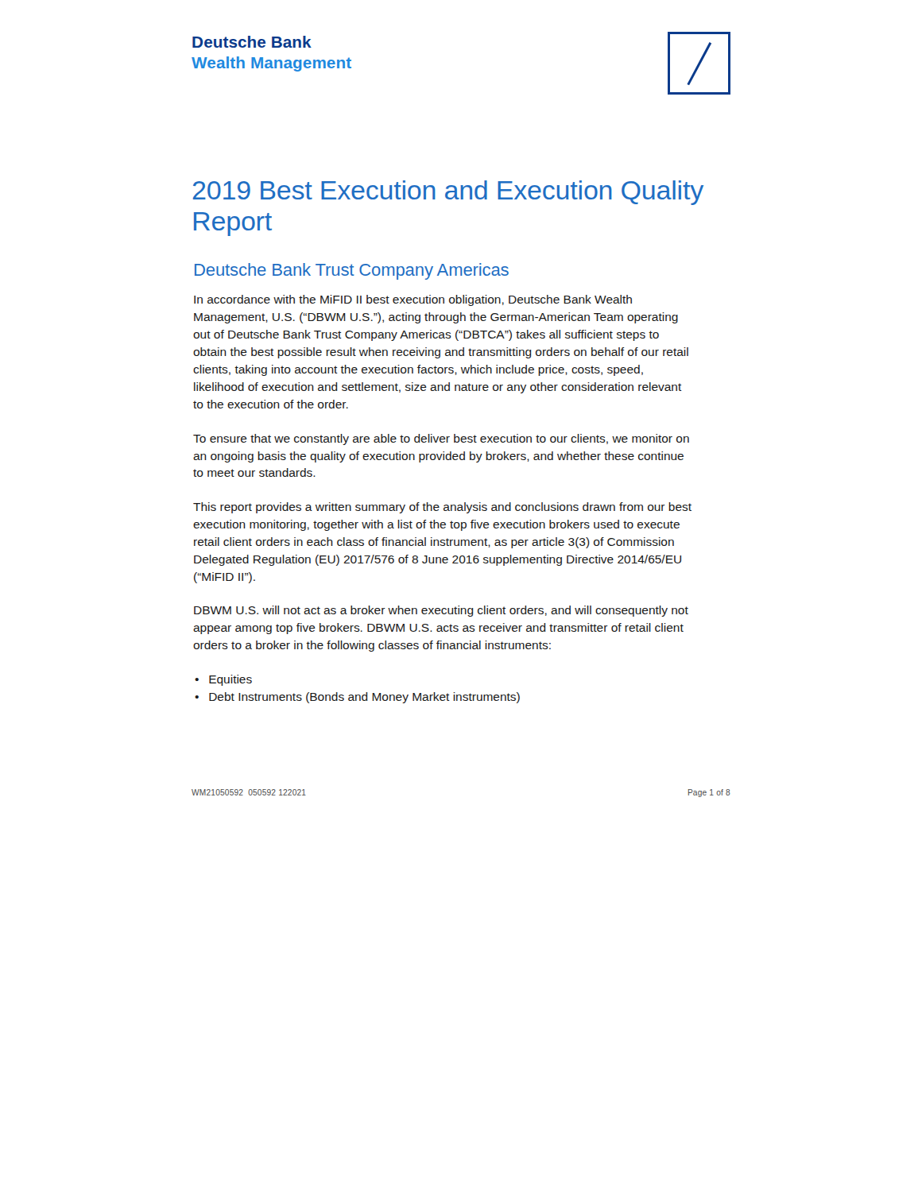Deutsche Bank
Wealth Management
2019 Best Execution and Execution Quality Report
Deutsche Bank Trust Company Americas
In accordance with the MiFID II best execution obligation, Deutsche Bank Wealth Management, U.S. (“DBWM U.S.”), acting through the German-American Team operating out of Deutsche Bank Trust Company Americas (“DBTCA”) takes all sufficient steps to obtain the best possible result when receiving and transmitting orders on behalf of our retail clients, taking into account the execution factors, which include price, costs, speed, likelihood of execution and settlement, size and nature or any other consideration relevant to the execution of the order.
To ensure that we constantly are able to deliver best execution to our clients, we monitor on an ongoing basis the quality of execution provided by brokers, and whether these continue to meet our standards.
This report provides a written summary of the analysis and conclusions drawn from our best execution monitoring, together with a list of the top five execution brokers used to execute retail client orders in each class of financial instrument, as per article 3(3) of Commission Delegated Regulation (EU) 2017/576 of 8 June 2016 supplementing Directive 2014/65/EU (“MiFID II”).
DBWM U.S. will not act as a broker when executing client orders, and will consequently not appear among top five brokers. DBWM U.S. acts as receiver and transmitter of retail client orders to a broker in the following classes of financial instruments:
Equities
Debt Instruments (Bonds and Money Market instruments)
WM21050592 050592 122021
Page 1 of 8